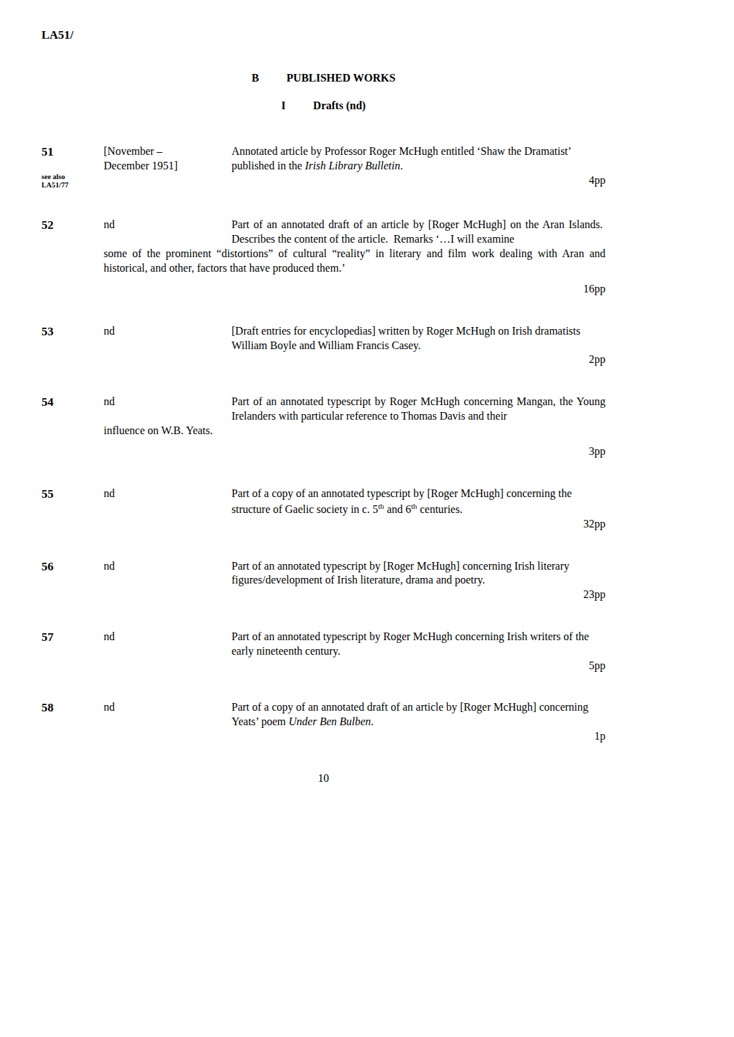LA51/
BPUBLISHED WORKS
IDrafts (nd)
51see also
LA51/77
[November –
December 1951]
Annotated article by Professor Roger McHugh entitled ‘Shaw the Dramatist’ published in the Irish Library Bulletin.
4pp
52
nd
Part of an annotated draft of an article by [Roger McHugh] on the Aran Islands. Describes the content of the article. Remarks ‘…I will examine
some of the prominent “distortions” of cultural “reality” in literary and film work dealing with Aran and historical, and other, factors that have produced them.’
16pp
53
nd
[Draft entries for encyclopedias] written by Roger McHugh on Irish dramatists William Boyle and William Francis Casey.
2pp
54
nd
Part of an annotated typescript by Roger McHugh concerning Mangan, the Young Irelanders with particular reference to Thomas Davis and their
influence on W.B. Yeats.
3pp
55
nd
Part of a copy of an annotated typescript by [Roger McHugh] concerning the structure of Gaelic society in c. 5th and 6th centuries.
32pp
56
nd
Part of an annotated typescript by [Roger McHugh] concerning Irish literary figures/development of Irish literature, drama and poetry.
23pp
57
nd
Part of an annotated typescript by Roger McHugh concerning Irish writers of the early nineteenth century.
5pp
58
nd
Part of a copy of an annotated draft of an article by [Roger McHugh] concerning Yeats’ poem Under Ben Bulben.
1p
10